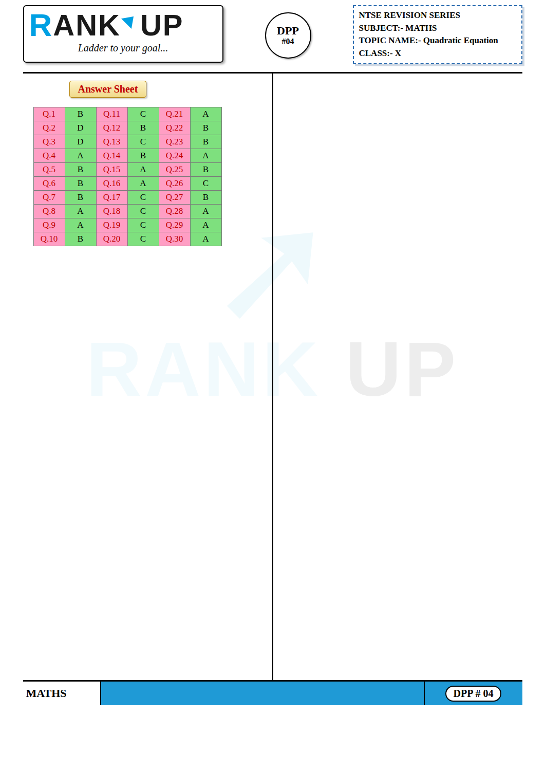RANK UP
Ladder to your goal...
DPP
#04
NTSE REVISION SERIES
SUBJECT:- MATHS
TOPIC NAME:- Quadratic Equation
CLASS:- X
➚
RANK UP
Answer Sheet
| Q.1 | B | Q.11 | C | Q.21 | A |
| Q.2 | D | Q.12 | B | Q.22 | B |
| Q.3 | D | Q.13 | C | Q.23 | B |
| Q.4 | A | Q.14 | B | Q.24 | A |
| Q.5 | B | Q.15 | A | Q.25 | B |
| Q.6 | B | Q.16 | A | Q.26 | C |
| Q.7 | B | Q.17 | C | Q.27 | B |
| Q.8 | A | Q.18 | C | Q.28 | A |
| Q.9 | A | Q.19 | C | Q.29 | A |
| Q.10 | B | Q.20 | C | Q.30 | A |
MATHS
DPP # 04